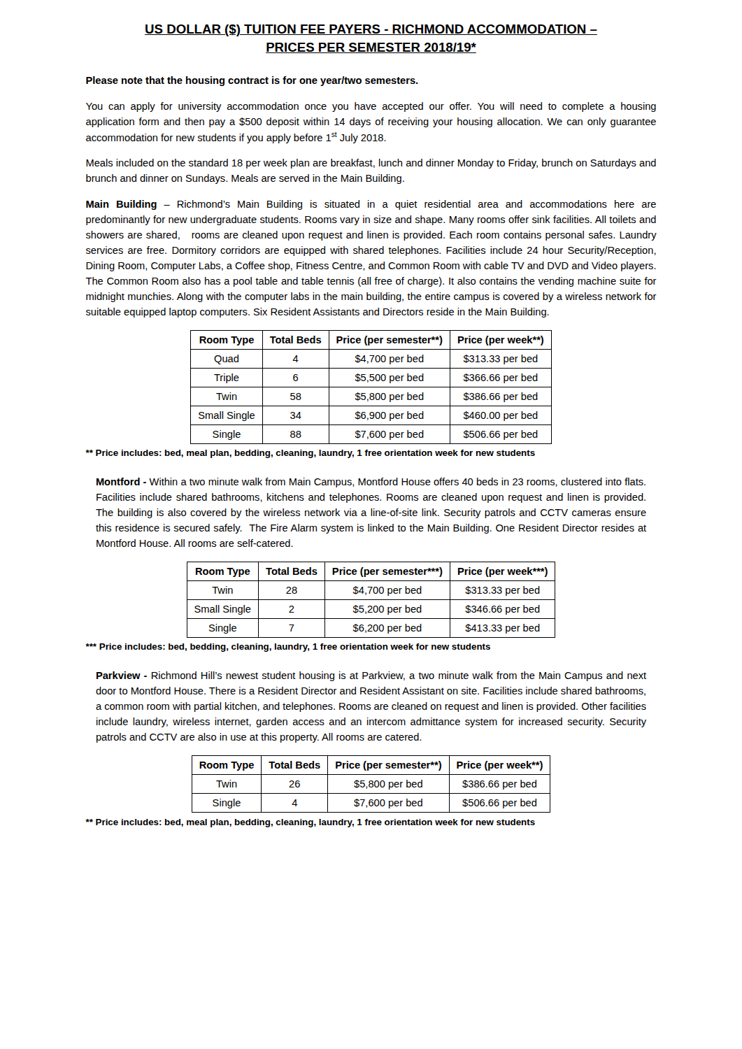US DOLLAR ($) TUITION FEE PAYERS - RICHMOND ACCOMMODATION –
PRICES PER SEMESTER 2018/19*
Please note that the housing contract is for one year/two semesters.
You can apply for university accommodation once you have accepted our offer. You will need to complete a housing application form and then pay a $500 deposit within 14 days of receiving your housing allocation. We can only guarantee accommodation for new students if you apply before 1st July 2018.
Meals included on the standard 18 per week plan are breakfast, lunch and dinner Monday to Friday, brunch on Saturdays and brunch and dinner on Sundays. Meals are served in the Main Building.
Main Building – Richmond’s Main Building is situated in a quiet residential area and accommodations here are predominantly for new undergraduate students. Rooms vary in size and shape. Many rooms offer sink facilities. All toilets and showers are shared, rooms are cleaned upon request and linen is provided. Each room contains personal safes. Laundry services are free. Dormitory corridors are equipped with shared telephones. Facilities include 24 hour Security/Reception, Dining Room, Computer Labs, a Coffee shop, Fitness Centre, and Common Room with cable TV and DVD and Video players. The Common Room also has a pool table and table tennis (all free of charge). It also contains the vending machine suite for midnight munchies. Along with the computer labs in the main building, the entire campus is covered by a wireless network for suitable equipped laptop computers. Six Resident Assistants and Directors reside in the Main Building.
| Room Type | Total Beds | Price (per semester**) | Price (per week**) |
| --- | --- | --- | --- |
| Quad | 4 | $4,700 per bed | $313.33 per bed |
| Triple | 6 | $5,500 per bed | $366.66 per bed |
| Twin | 58 | $5,800 per bed | $386.66 per bed |
| Small Single | 34 | $6,900 per bed | $460.00 per bed |
| Single | 88 | $7,600 per bed | $506.66 per bed |
** Price includes: bed, meal plan, bedding, cleaning, laundry, 1 free orientation week for new students
Montford - Within a two minute walk from Main Campus, Montford House offers 40 beds in 23 rooms, clustered into flats. Facilities include shared bathrooms, kitchens and telephones. Rooms are cleaned upon request and linen is provided. The building is also covered by the wireless network via a line-of-site link. Security patrols and CCTV cameras ensure this residence is secured safely. The Fire Alarm system is linked to the Main Building. One Resident Director resides at Montford House. All rooms are self-catered.
| Room Type | Total Beds | Price (per semester***) | Price (per week***) |
| --- | --- | --- | --- |
| Twin | 28 | $4,700 per bed | $313.33 per bed |
| Small Single | 2 | $5,200 per bed | $346.66 per bed |
| Single | 7 | $6,200 per bed | $413.33 per bed |
*** Price includes: bed, bedding, cleaning, laundry, 1 free orientation week for new students
Parkview - Richmond Hill’s newest student housing is at Parkview, a two minute walk from the Main Campus and next door to Montford House. There is a Resident Director and Resident Assistant on site. Facilities include shared bathrooms, a common room with partial kitchen, and telephones. Rooms are cleaned on request and linen is provided. Other facilities include laundry, wireless internet, garden access and an intercom admittance system for increased security. Security patrols and CCTV are also in use at this property. All rooms are catered.
| Room Type | Total Beds | Price (per semester**) | Price (per week**) |
| --- | --- | --- | --- |
| Twin | 26 | $5,800 per bed | $386.66 per bed |
| Single | 4 | $7,600 per bed | $506.66 per bed |
** Price includes: bed, meal plan, bedding, cleaning, laundry, 1 free orientation week for new students